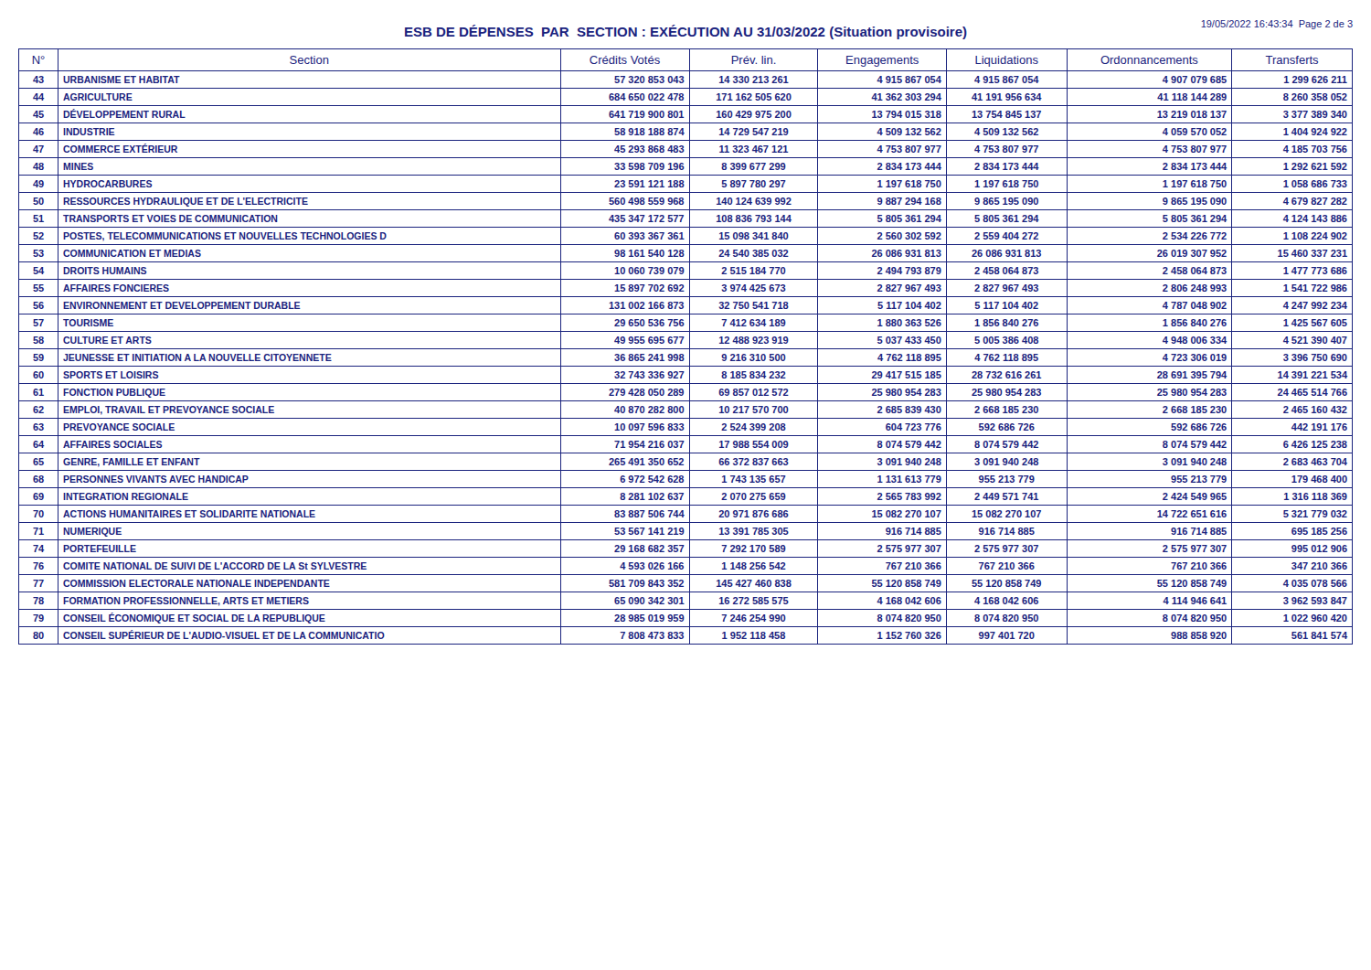19/05/2022 16:43:34 Page 2 de 3
ESB DE DÉPENSES PAR SECTION : EXÉCUTION AU 31/03/2022 (Situation provisoire)
| N° | Section | Crédits Votés | Prév. lin. | Engagements | Liquidations | Ordonnancements | Transferts |
| --- | --- | --- | --- | --- | --- | --- | --- |
| 43 | URBANISME ET HABITAT | 57 320 853 043 | 14 330 213 261 | 4 915 867 054 | 4 915 867 054 | 4 907 079 685 | 1 299 626 211 |
| 44 | AGRICULTURE | 684 650 022 478 | 171 162 505 620 | 41 362 303 294 | 41 191 956 634 | 41 118 144 289 | 8 260 358 052 |
| 45 | DÉVELOPPEMENT RURAL | 641 719 900 801 | 160 429 975 200 | 13 794 015 318 | 13 754 845 137 | 13 219 018 137 | 3 377 389 340 |
| 46 | INDUSTRIE | 58 918 188 874 | 14 729 547 219 | 4 509 132 562 | 4 509 132 562 | 4 059 570 052 | 1 404 924 922 |
| 47 | COMMERCE EXTÉRIEUR | 45 293 868 483 | 11 323 467 121 | 4 753 807 977 | 4 753 807 977 | 4 753 807 977 | 4 185 703 756 |
| 48 | MINES | 33 598 709 196 | 8 399 677 299 | 2 834 173 444 | 2 834 173 444 | 2 834 173 444 | 1 292 621 592 |
| 49 | HYDROCARBURES | 23 591 121 188 | 5 897 780 297 | 1 197 618 750 | 1 197 618 750 | 1 197 618 750 | 1 058 686 733 |
| 50 | RESSOURCES HYDRAULIQUE ET DE L'ELECTRICITE | 560 498 559 968 | 140 124 639 992 | 9 887 294 168 | 9 865 195 090 | 9 865 195 090 | 4 679 827 282 |
| 51 | TRANSPORTS ET VOIES DE COMMUNICATION | 435 347 172 577 | 108 836 793 144 | 5 805 361 294 | 5 805 361 294 | 5 805 361 294 | 4 124 143 886 |
| 52 | POSTES, TELECOMMUNICATIONS ET NOUVELLES TECHNOLOGIES D | 60 393 367 361 | 15 098 341 840 | 2 560 302 592 | 2 559 404 272 | 2 534 226 772 | 1 108 224 902 |
| 53 | COMMUNICATION ET MEDIAS | 98 161 540 128 | 24 540 385 032 | 26 086 931 813 | 26 086 931 813 | 26 019 307 952 | 15 460 337 231 |
| 54 | DROITS HUMAINS | 10 060 739 079 | 2 515 184 770 | 2 494 793 879 | 2 458 064 873 | 2 458 064 873 | 1 477 773 686 |
| 55 | AFFAIRES FONCIERES | 15 897 702 692 | 3 974 425 673 | 2 827 967 493 | 2 827 967 493 | 2 806 248 993 | 1 541 722 986 |
| 56 | ENVIRONNEMENT ET DEVELOPPEMENT DURABLE | 131 002 166 873 | 32 750 541 718 | 5 117 104 402 | 5 117 104 402 | 4 787 048 902 | 4 247 992 234 |
| 57 | TOURISME | 29 650 536 756 | 7 412 634 189 | 1 880 363 526 | 1 856 840 276 | 1 856 840 276 | 1 425 567 605 |
| 58 | CULTURE ET ARTS | 49 955 695 677 | 12 488 923 919 | 5 037 433 450 | 5 005 386 408 | 4 948 006 334 | 4 521 390 407 |
| 59 | JEUNESSE ET INITIATION A LA NOUVELLE CITOYENNETE | 36 865 241 998 | 9 216 310 500 | 4 762 118 895 | 4 762 118 895 | 4 723 306 019 | 3 396 750 690 |
| 60 | SPORTS ET LOISIRS | 32 743 336 927 | 8 185 834 232 | 29 417 515 185 | 28 732 616 261 | 28 691 395 794 | 14 391 221 534 |
| 61 | FONCTION PUBLIQUE | 279 428 050 289 | 69 857 012 572 | 25 980 954 283 | 25 980 954 283 | 25 980 954 283 | 24 465 514 766 |
| 62 | EMPLOI, TRAVAIL ET PREVOYANCE SOCIALE | 40 870 282 800 | 10 217 570 700 | 2 685 839 430 | 2 668 185 230 | 2 668 185 230 | 2 465 160 432 |
| 63 | PREVOYANCE SOCIALE | 10 097 596 833 | 2 524 399 208 | 604 723 776 | 592 686 726 | 592 686 726 | 442 191 176 |
| 64 | AFFAIRES SOCIALES | 71 954 216 037 | 17 988 554 009 | 8 074 579 442 | 8 074 579 442 | 8 074 579 442 | 6 426 125 238 |
| 65 | GENRE, FAMILLE ET ENFANT | 265 491 350 652 | 66 372 837 663 | 3 091 940 248 | 3 091 940 248 | 3 091 940 248 | 2 683 463 704 |
| 68 | PERSONNES VIVANTS AVEC HANDICAP | 6 972 542 628 | 1 743 135 657 | 1 131 613 779 | 955 213 779 | 955 213 779 | 179 468 400 |
| 69 | INTEGRATION REGIONALE | 8 281 102 637 | 2 070 275 659 | 2 565 783 992 | 2 449 571 741 | 2 424 549 965 | 1 316 118 369 |
| 70 | ACTIONS HUMANITAIRES ET SOLIDARITE NATIONALE | 83 887 506 744 | 20 971 876 686 | 15 082 270 107 | 15 082 270 107 | 14 722 651 616 | 5 321 779 032 |
| 71 | NUMERIQUE | 53 567 141 219 | 13 391 785 305 | 916 714 885 | 916 714 885 | 916 714 885 | 695 185 256 |
| 74 | PORTEFEUILLE | 29 168 682 357 | 7 292 170 589 | 2 575 977 307 | 2 575 977 307 | 2 575 977 307 | 995 012 906 |
| 76 | COMITE NATIONAL DE SUIVI DE L'ACCORD DE LA St SYLVESTRE | 4 593 026 166 | 1 148 256 542 | 767 210 366 | 767 210 366 | 767 210 366 | 347 210 366 |
| 77 | COMMISSION ELECTORALE NATIONALE INDEPENDANTE | 581 709 843 352 | 145 427 460 838 | 55 120 858 749 | 55 120 858 749 | 55 120 858 749 | 4 035 078 566 |
| 78 | FORMATION PROFESSIONNELLE, ARTS ET METIERS | 65 090 342 301 | 16 272 585 575 | 4 168 042 606 | 4 168 042 606 | 4 114 946 641 | 3 962 593 847 |
| 79 | CONSEIL ÉCONOMIQUE ET SOCIAL DE LA REPUBLIQUE | 28 985 019 959 | 7 246 254 990 | 8 074 820 950 | 8 074 820 950 | 8 074 820 950 | 1 022 960 420 |
| 80 | CONSEIL SUPÉRIEUR DE L'AUDIO-VISUEL ET DE LA COMMUNICATIO | 7 808 473 833 | 1 952 118 458 | 1 152 760 326 | 997 401 720 | 988 858 920 | 561 841 574 |